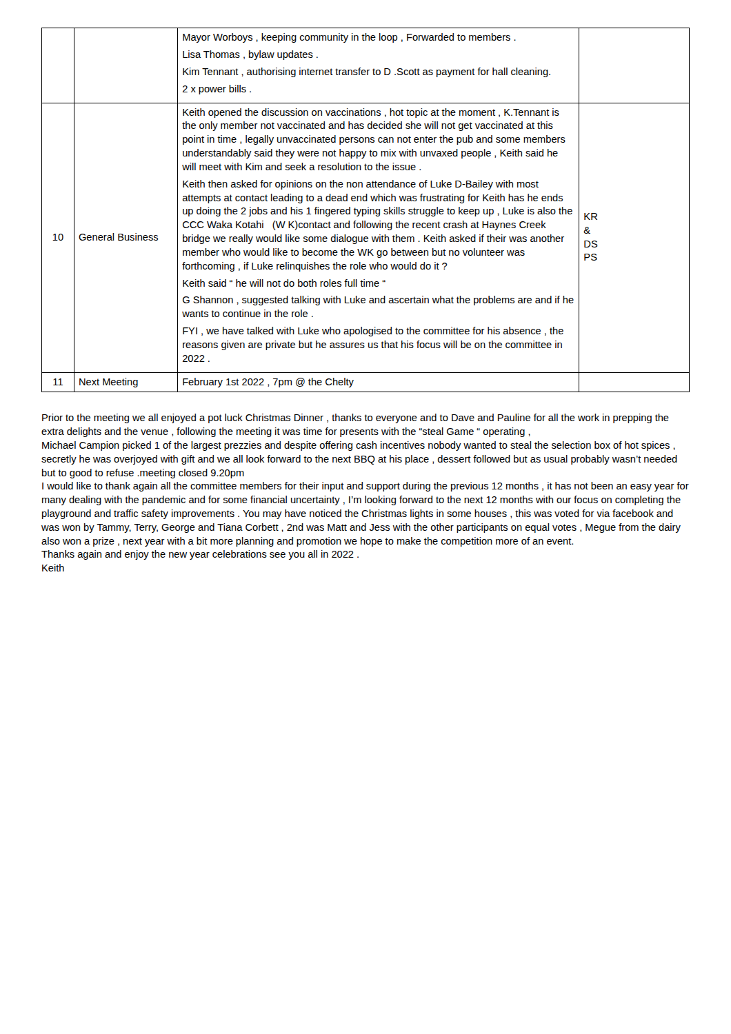| | | Mayor Worboys , keeping community in the loop , Forwarded to members . Lisa Thomas , bylaw updates . Kim Tennant , authorising internet transfer to D .Scott as payment for hall cleaning. 2 x power bills . | |
| 10 | General Business | Keith opened the discussion on vaccinations , hot topic at the moment , K.Tennant is the only member not vaccinated and has decided she will not get vaccinated at this point in time , legally unvaccinated persons can not enter the pub and some members understandably said they were not happy to mix with unvaxed people , Keith said he will meet with Kim and seek a resolution to the issue . Keith then asked for opinions on the non attendance of Luke D-Bailey with most attempts at contact leading to a dead end which was frustrating for Keith has he ends up doing the 2 jobs and his 1 fingered typing skills struggle to keep up , Luke is also the CCC Waka Kotahi (W K)contact and following the recent crash at Haynes Creek bridge we really would like some dialogue with them . Keith asked if their was another member who would like to become the WK go between but no volunteer was forthcoming , if Luke relinquishes the role who would do it ? Keith said “ he will not do both roles full time “ G Shannon , suggested talking with Luke and ascertain what the problems are and if he wants to continue in the role . FYI , we have talked with Luke who apologised to the committee for his absence , the reasons given are private but he assures us that his focus will be on the committee in 2022 . | KR & DS PS |
| 11 | Next Meeting | February 1st 2022 , 7pm @ the Chelty | |
Prior to the meeting we all enjoyed a pot luck Christmas Dinner , thanks to everyone and to Dave and Pauline for all the work in prepping the extra delights and the venue , following the meeting it was time for presents with the “steal Game “ operating ,
Michael Campion picked 1 of the largest prezzies and despite offering cash incentives nobody wanted to steal the selection box of hot spices , secretly he was overjoyed with gift and we all look forward to the next BBQ at his place , dessert followed but as usual probably wasn’t needed but to good to refuse .meeting closed 9.20pm
I would like to thank again all the committee members for their input and support during the previous 12 months , it has not been an easy year for many dealing with the pandemic and for some financial uncertainty , I’m looking forward to the next 12 months with our focus on completing the playground and traffic safety improvements . You may have noticed the Christmas lights in some houses , this was voted for via facebook and was won by Tammy, Terry, George and Tiana Corbett , 2nd was Matt and Jess with the other participants on equal votes , Megue from the dairy also won a prize , next year with a bit more planning and promotion we hope to make the competition more of an event.
Thanks again and enjoy the new year celebrations see you all in 2022 .
Keith